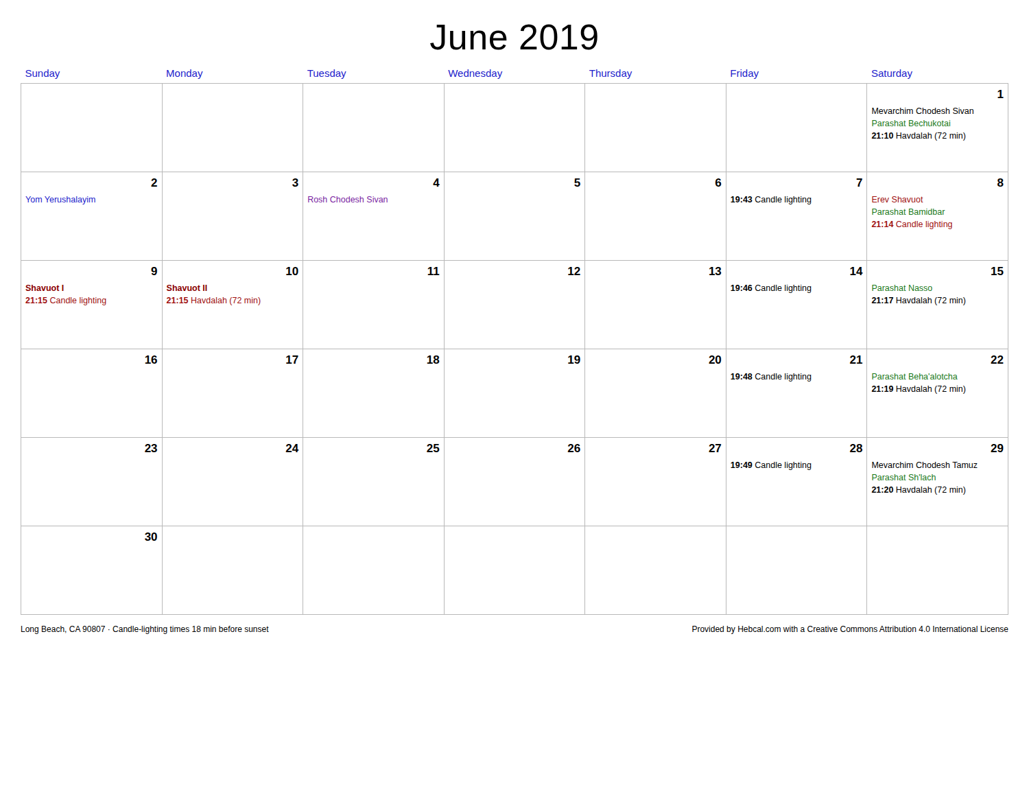June 2019
| Sunday | Monday | Tuesday | Wednesday | Thursday | Friday | Saturday |
| --- | --- | --- | --- | --- | --- | --- |
| | | | | | | 1 Mevarchim Chodesh Sivan Parashat Bechukotai 21:10 Havdalah (72 min) |
| 2 Yom Yerushalayim | 3 | 4 Rosh Chodesh Sivan | 5 | 6 | 7 19:43 Candle lighting | 8 Erev Shavuot Parashat Bamidbar 21:14 Candle lighting |
| 9 Shavuot I 21:15 Candle lighting | 10 Shavuot II 21:15 Havdalah (72 min) | 11 | 12 | 13 | 14 19:46 Candle lighting | 15 Parashat Nasso 21:17 Havdalah (72 min) |
| 16 | 17 | 18 | 19 | 20 | 21 19:48 Candle lighting | 22 Parashat Beha'alotcha 21:19 Havdalah (72 min) |
| 23 | 24 | 25 | 26 | 27 | 28 19:49 Candle lighting | 29 Mevarchim Chodesh Tamuz Parashat Sh'lach 21:20 Havdalah (72 min) |
| 30 | | | | | | |
Long Beach, CA 90807 · Candle-lighting times 18 min before sunset
Provided by Hebcal.com with a Creative Commons Attribution 4.0 International License